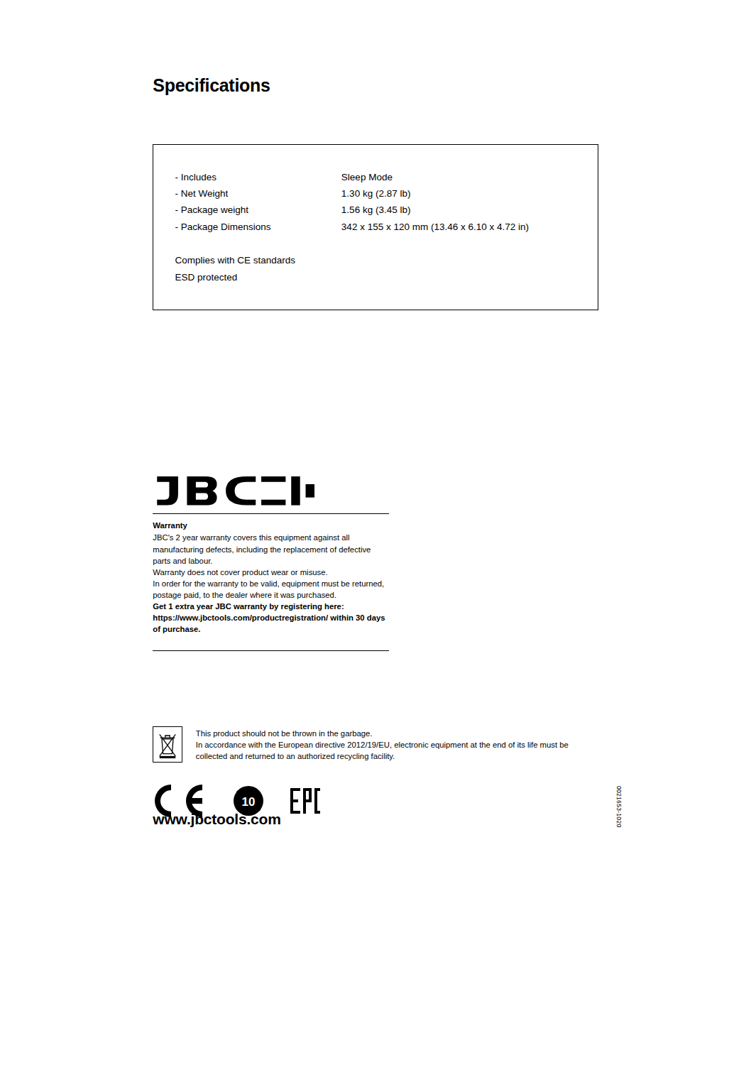Specifications
| - Includes | Sleep Mode |
| - Net Weight | 1.30 kg (2.87 lb) |
| - Package weight | 1.56 kg (3.45 lb) |
| - Package Dimensions | 342 x 155 x 120 mm (13.46 x 6.10 x 4.72 in) |
Complies with CE standards
ESD protected
Warranty
JBC's 2 year warranty covers this equipment against all manufacturing defects, including the replacement of defective parts and labour.
Warranty does not cover product wear or misuse.
In order for the warranty to be valid, equipment must be returned, postage paid, to the dealer where it was purchased.
Get 1 extra year JBC warranty by registering here: https://www.jbctools.com/productregistration/ within 30 days of purchase.
This product should not be thrown in the garbage.
In accordance with the European directive 2012/19/EU, electronic equipment at the end of its life must be collected and returned to an authorized recycling facility.
10
www.jbctools.com
0021653-1020